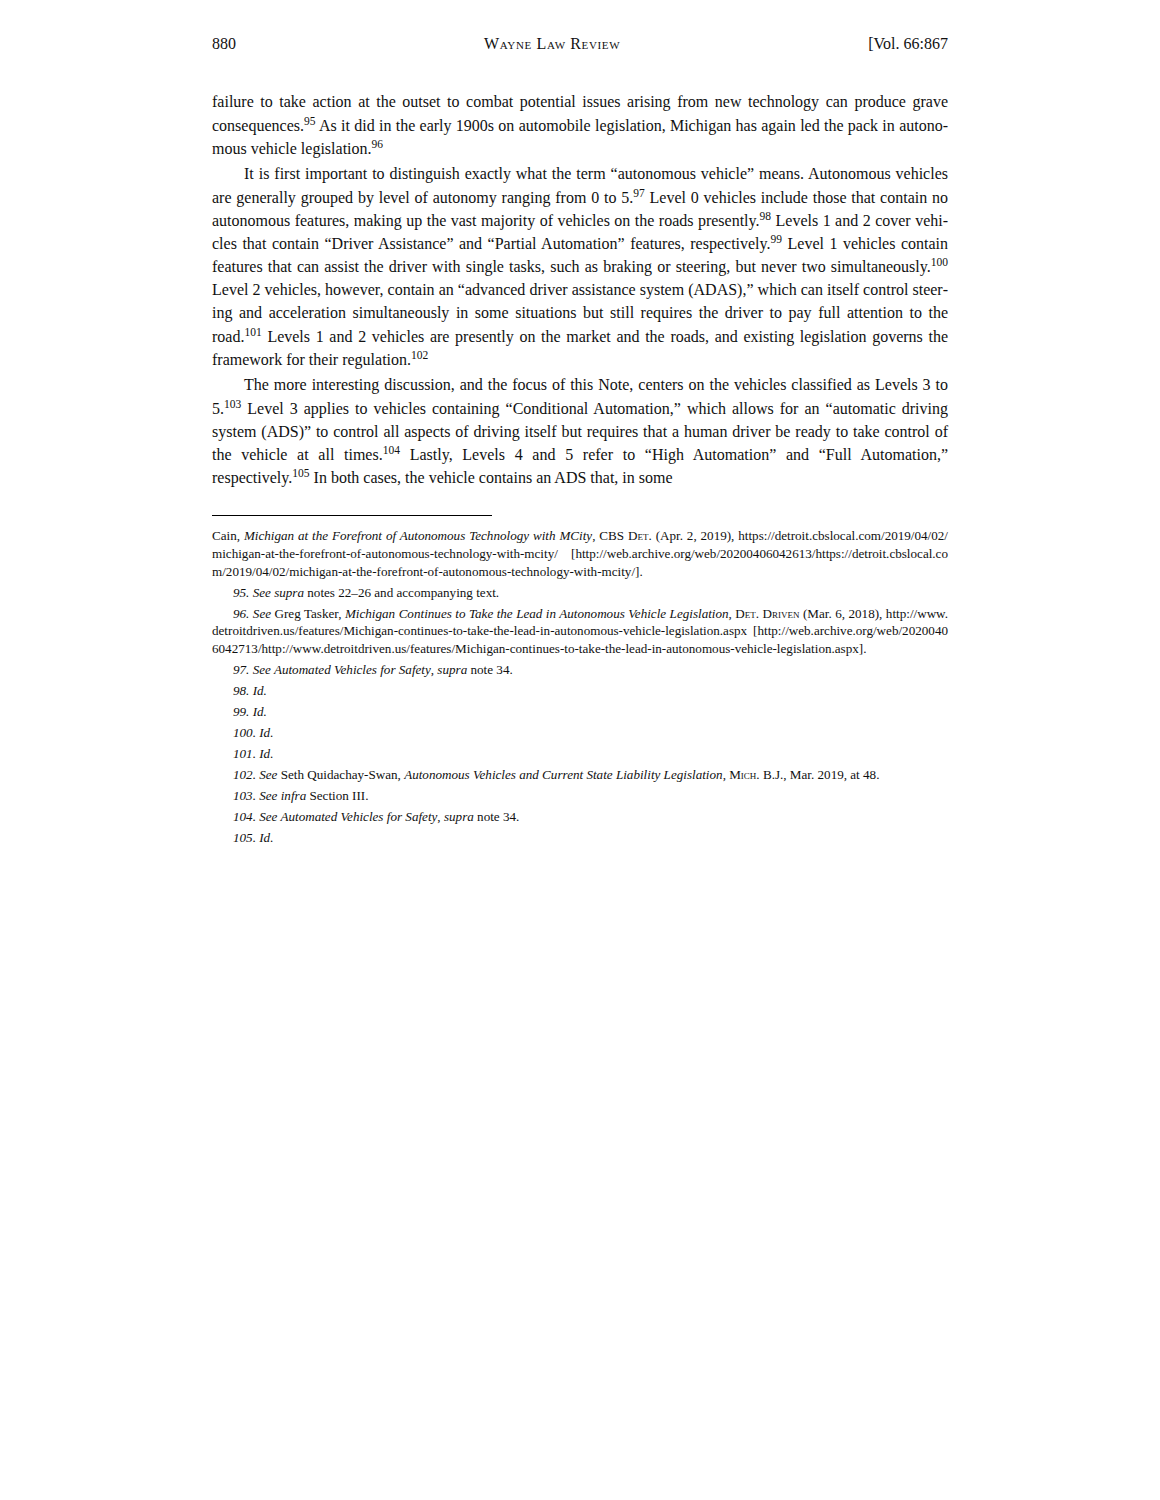880 Wayne Law Review [Vol. 66:867
failure to take action at the outset to combat potential issues arising from new technology can produce grave consequences.95 As it did in the early 1900s on automobile legislation, Michigan has again led the pack in autonomous vehicle legislation.96
It is first important to distinguish exactly what the term “autonomous vehicle” means. Autonomous vehicles are generally grouped by level of autonomy ranging from 0 to 5.97 Level 0 vehicles include those that contain no autonomous features, making up the vast majority of vehicles on the roads presently.98 Levels 1 and 2 cover vehicles that contain “Driver Assistance” and “Partial Automation” features, respectively.99 Level 1 vehicles contain features that can assist the driver with single tasks, such as braking or steering, but never two simultaneously.100 Level 2 vehicles, however, contain an “advanced driver assistance system (ADAS),” which can itself control steering and acceleration simultaneously in some situations but still requires the driver to pay full attention to the road.101 Levels 1 and 2 vehicles are presently on the market and the roads, and existing legislation governs the framework for their regulation.102
The more interesting discussion, and the focus of this Note, centers on the vehicles classified as Levels 3 to 5.103 Level 3 applies to vehicles containing “Conditional Automation,” which allows for an “automatic driving system (ADS)” to control all aspects of driving itself but requires that a human driver be ready to take control of the vehicle at all times.104 Lastly, Levels 4 and 5 refer to “High Automation” and “Full Automation,” respectively.105 In both cases, the vehicle contains an ADS that, in some
Cain, Michigan at the Forefront of Autonomous Technology with MCity, CBS Det. (Apr. 2, 2019), https://detroit.cbslocal.com/2019/04/02/michigan-at-the-forefront-of-autonomous-technology-with-mcity/ [http://web.archive.org/web/20200406042613/https://detroit.cbslocal.com/2019/04/02/michigan-at-the-forefront-of-autonomous-technology-with-mcity/].
95. See supra notes 22–26 and accompanying text.
96. See Greg Tasker, Michigan Continues to Take the Lead in Autonomous Vehicle Legislation, Det. Driven (Mar. 6, 2018), http://www.detroitdriven.us/features/Michigan-continues-to-take-the-lead-in-autonomous-vehicle-legislation.aspx [http://web.archive.org/web/20200406042713/http://www.detroitdriven.us/features/Michigan-continues-to-take-the-lead-in-autonomous-vehicle-legislation.aspx].
97. See Automated Vehicles for Safety, supra note 34.
98. Id.
99. Id.
100. Id.
101. Id.
102. See Seth Quidachay-Swan, Autonomous Vehicles and Current State Liability Legislation, Mich. B.J., Mar. 2019, at 48.
103. See infra Section III.
104. See Automated Vehicles for Safety, supra note 34.
105. Id.